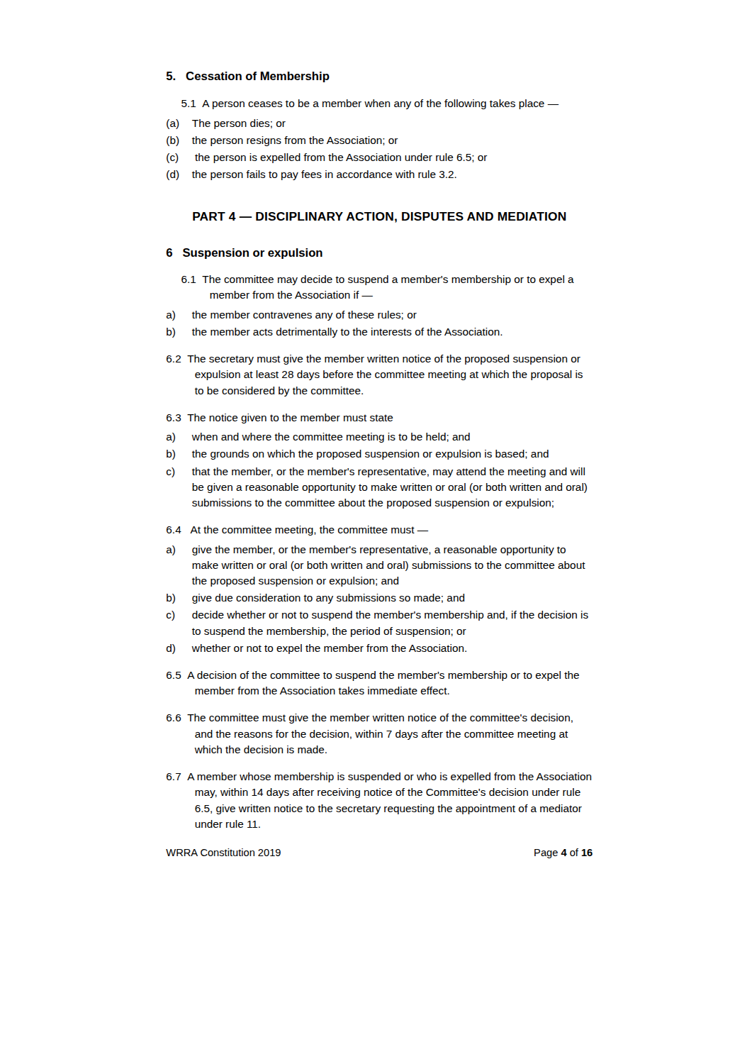5. Cessation of Membership
5.1 A person ceases to be a member when any of the following takes place —
(a) The person dies; or
(b) the person resigns from the Association; or
(c) the person is expelled from the Association under rule 6.5; or
(d) the person fails to pay fees in accordance with rule 3.2.
PART 4 — DISCIPLINARY ACTION, DISPUTES AND MEDIATION
6 Suspension or expulsion
6.1 The committee may decide to suspend a member's membership or to expel a member from the Association if —
a) the member contravenes any of these rules; or
b) the member acts detrimentally to the interests of the Association.
6.2 The secretary must give the member written notice of the proposed suspension or expulsion at least 28 days before the committee meeting at which the proposal is to be considered by the committee.
6.3 The notice given to the member must state
a) when and where the committee meeting is to be held; and
b) the grounds on which the proposed suspension or expulsion is based; and
c) that the member, or the member's representative, may attend the meeting and will be given a reasonable opportunity to make written or oral (or both written and oral) submissions to the committee about the proposed suspension or expulsion;
6.4 At the committee meeting, the committee must —
a) give the member, or the member's representative, a reasonable opportunity to make written or oral (or both written and oral) submissions to the committee about the proposed suspension or expulsion; and
b) give due consideration to any submissions so made; and
c) decide whether or not to suspend the member's membership and, if the decision is to suspend the membership, the period of suspension; or
d) whether or not to expel the member from the Association.
6.5 A decision of the committee to suspend the member's membership or to expel the member from the Association takes immediate effect.
6.6 The committee must give the member written notice of the committee's decision, and the reasons for the decision, within 7 days after the committee meeting at which the decision is made.
6.7 A member whose membership is suspended or who is expelled from the Association may, within 14 days after receiving notice of the Committee's decision under rule 6.5, give written notice to the secretary requesting the appointment of a mediator under rule 11.
WRRA Constitution 2019
Page 4 of 16